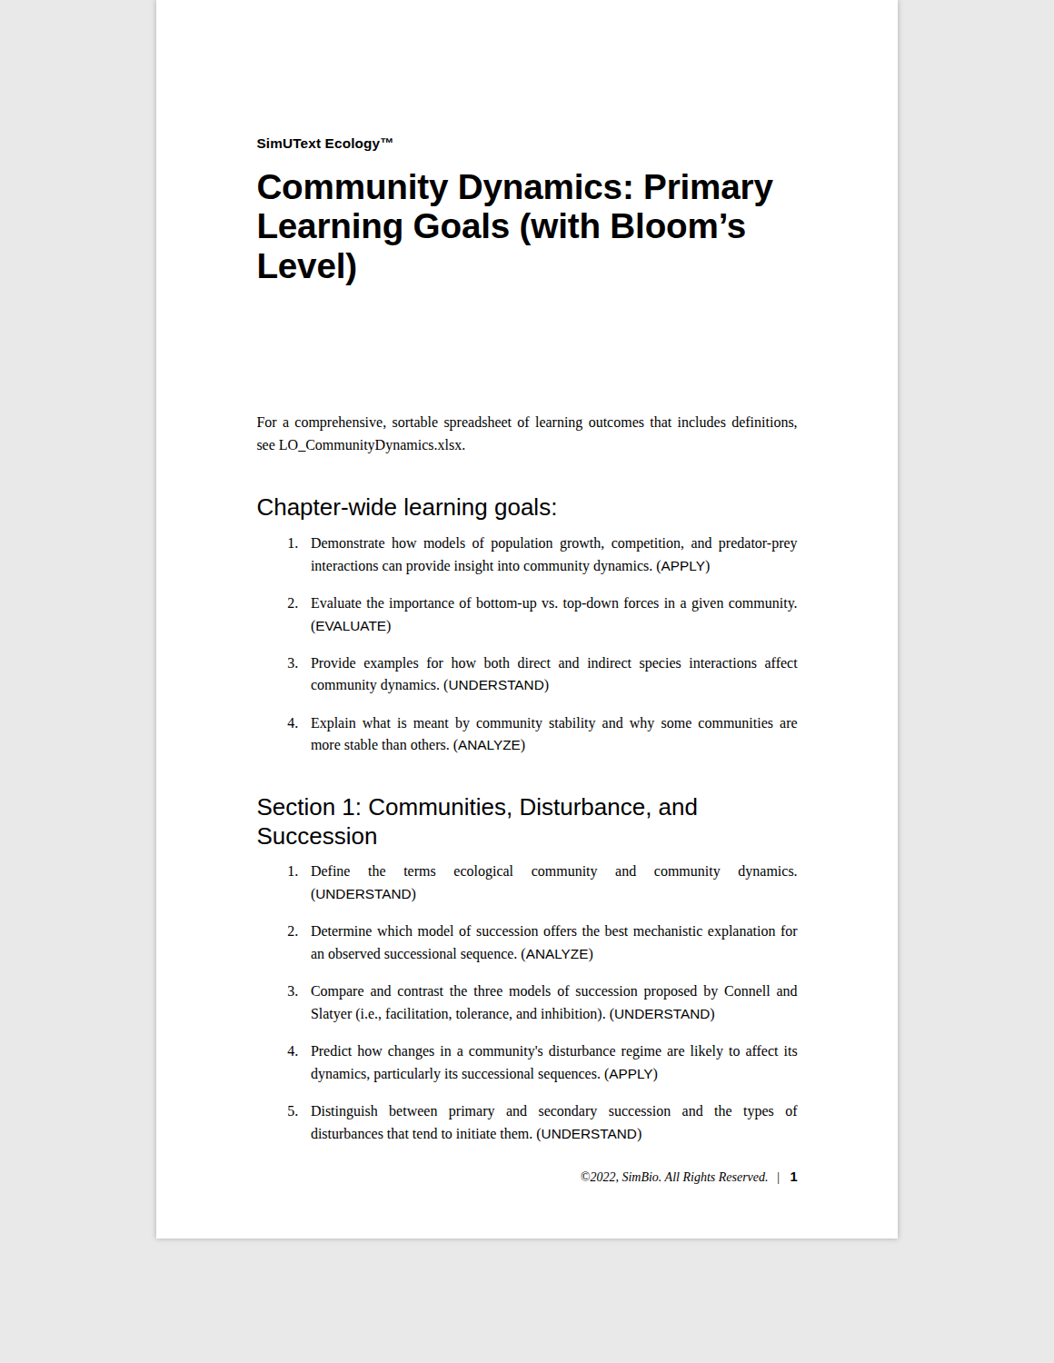SimUText Ecology™
Community Dynamics: Primary Learning Goals (with Bloom’s Level)
For a comprehensive, sortable spreadsheet of learning outcomes that includes definitions, see LO_CommunityDynamics.xlsx.
Chapter-wide learning goals:
Demonstrate how models of population growth, competition, and predator-prey interactions can provide insight into community dynamics. (APPLY)
Evaluate the importance of bottom-up vs. top-down forces in a given community. (EVALUATE)
Provide examples for how both direct and indirect species interactions affect community dynamics. (UNDERSTAND)
Explain what is meant by community stability and why some communities are more stable than others. (ANALYZE)
Section 1: Communities, Disturbance, and Succession
Define the terms ecological community and community dynamics. (UNDERSTAND)
Determine which model of succession offers the best mechanistic explanation for an observed successional sequence. (ANALYZE)
Compare and contrast the three models of succession proposed by Connell and Slatyer (i.e., facilitation, tolerance, and inhibition). (UNDERSTAND)
Predict how changes in a community's disturbance regime are likely to affect its dynamics, particularly its successional sequences. (APPLY)
Distinguish between primary and secondary succession and the types of disturbances that tend to initiate them. (UNDERSTAND)
©2022, SimBio. All Rights Reserved.|1